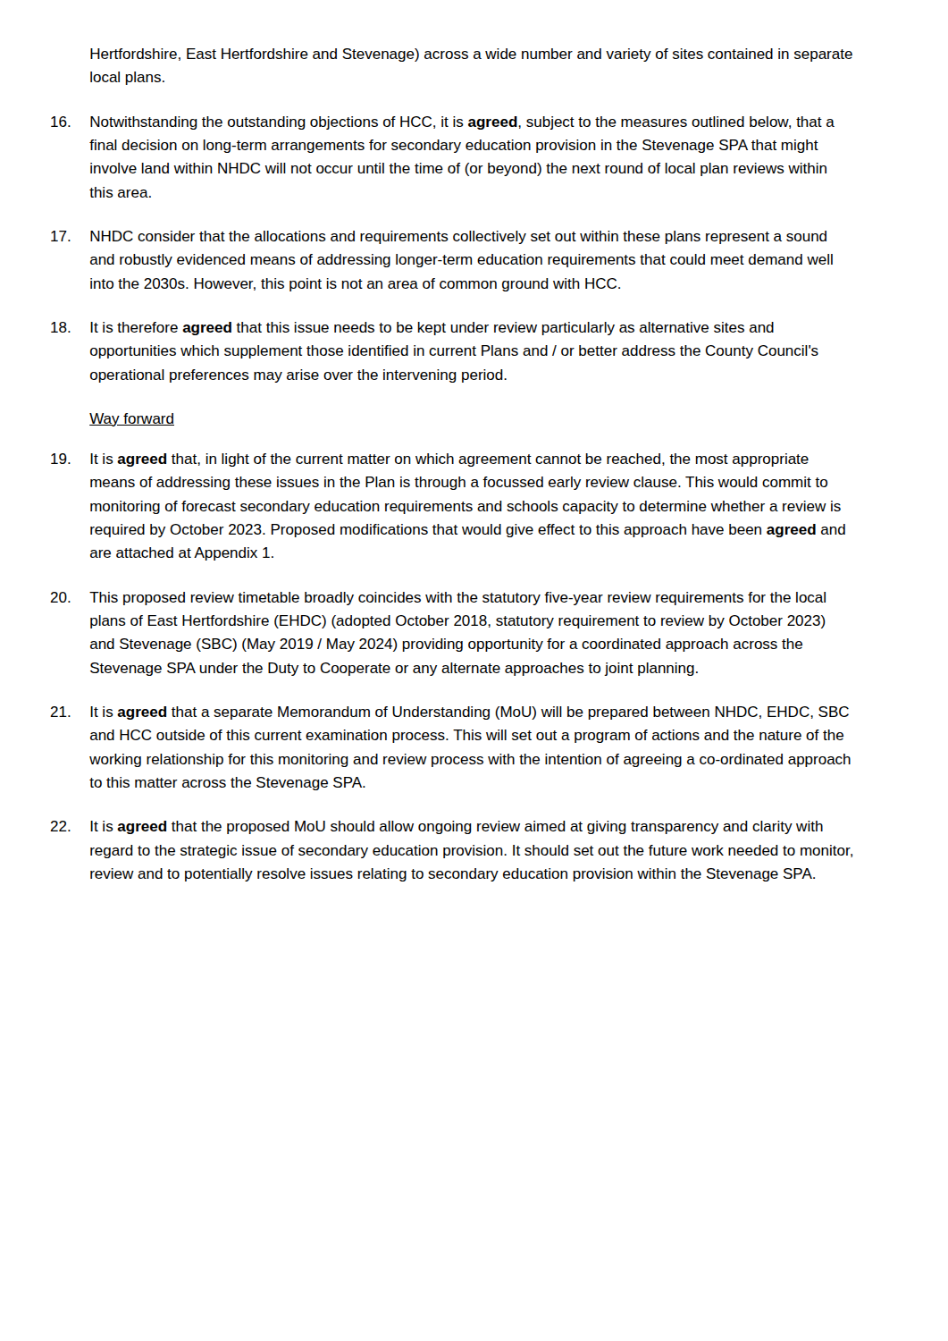Hertfordshire, East Hertfordshire and Stevenage) across a wide number and variety of sites contained in separate local plans.
Notwithstanding the outstanding objections of HCC, it is agreed, subject to the measures outlined below, that a final decision on long-term arrangements for secondary education provision in the Stevenage SPA that might involve land within NHDC will not occur until the time of (or beyond) the next round of local plan reviews within this area.
NHDC consider that the allocations and requirements collectively set out within these plans represent a sound and robustly evidenced means of addressing longer-term education requirements that could meet demand well into the 2030s. However, this point is not an area of common ground with HCC.
It is therefore agreed that this issue needs to be kept under review particularly as alternative sites and opportunities which supplement those identified in current Plans and / or better address the County Council's operational preferences may arise over the intervening period.
Way forward
It is agreed that, in light of the current matter on which agreement cannot be reached, the most appropriate means of addressing these issues in the Plan is through a focussed early review clause. This would commit to monitoring of forecast secondary education requirements and schools capacity to determine whether a review is required by October 2023. Proposed modifications that would give effect to this approach have been agreed and are attached at Appendix 1.
This proposed review timetable broadly coincides with the statutory five-year review requirements for the local plans of East Hertfordshire (EHDC) (adopted October 2018, statutory requirement to review by October 2023) and Stevenage (SBC) (May 2019 / May 2024) providing opportunity for a coordinated approach across the Stevenage SPA under the Duty to Cooperate or any alternate approaches to joint planning.
It is agreed that a separate Memorandum of Understanding (MoU) will be prepared between NHDC, EHDC, SBC and HCC outside of this current examination process. This will set out a program of actions and the nature of the working relationship for this monitoring and review process with the intention of agreeing a co-ordinated approach to this matter across the Stevenage SPA.
It is agreed that the proposed MoU should allow ongoing review aimed at giving transparency and clarity with regard to the strategic issue of secondary education provision. It should set out the future work needed to monitor, review and to potentially resolve issues relating to secondary education provision within the Stevenage SPA.